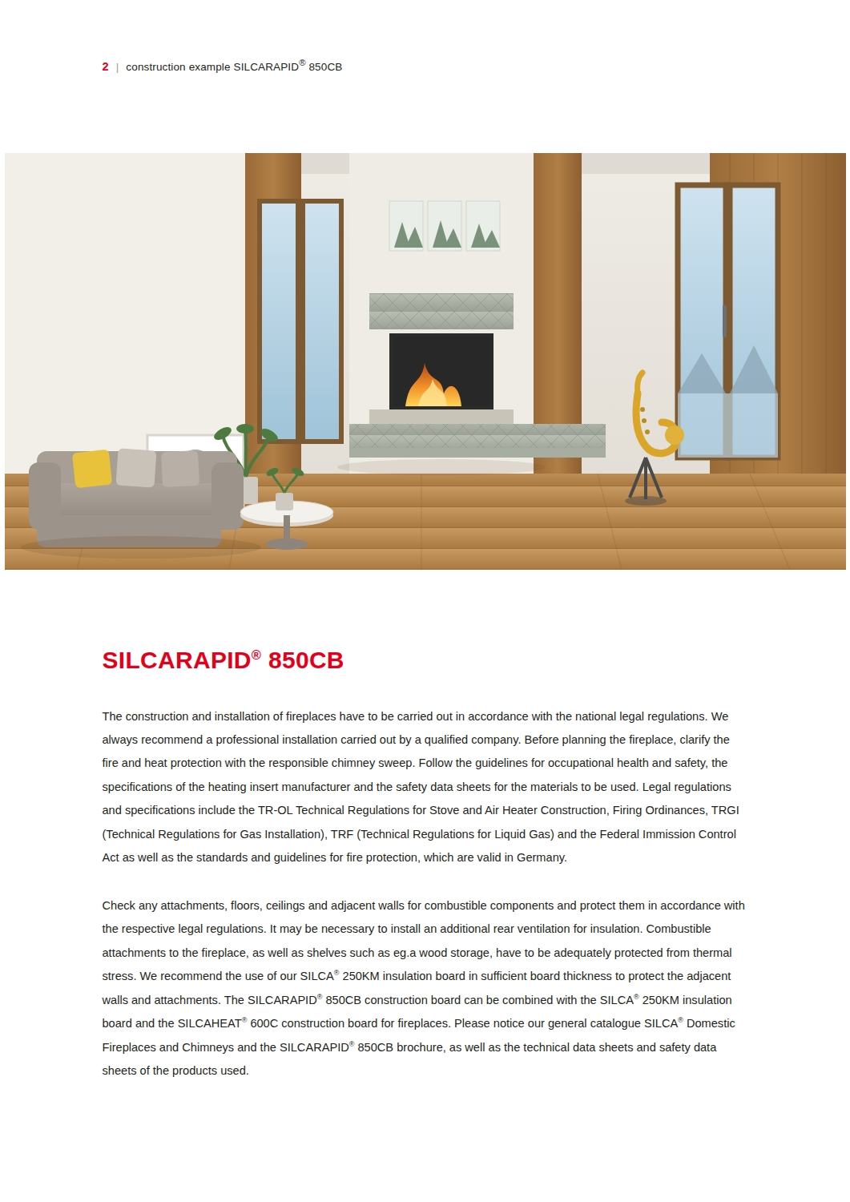2|construction example SILCARAPID® 850CB
SILCARAPID® 850CB
The construction and installation of fireplaces have to be carried out in accordance with the national legal regulations. We always recommend a professional installation carried out by a qualified company. Before planning the fireplace, clarify the fire and heat protection with the responsible chimney sweep. Follow the guidelines for occupational health and safety, the specifications of the heating insert manufacturer and the safety data sheets for the materials to be used. Legal regulations and specifications include the TR-OL Technical Regulations for Stove and Air Heater Construction, Firing Ordinances, TRGI (Technical Regulations for Gas Installation), TRF (Technical Regulations for Liquid Gas) and the Federal Immission Control Act as well as the standards and guidelines for fire protection, which are valid in Germany.
Check any attachments, floors, ceilings and adjacent walls for combustible components and protect them in accordance with the respective legal regulations. It may be necessary to install an additional rear ventilation for insulation. Combustible attachments to the fireplace, as well as shelves such as eg.a wood storage, have to be adequately protected from thermal stress. We recommend the use of our SILCA® 250KM insulation board in sufficient board thickness to protect the adjacent walls and attachments. The SILCARAPID® 850CB construction board can be combined with the SILCA® 250KM insulation board and the SILCAHEAT® 600C construction board for fireplaces. Please notice our general catalogue SILCA® Domestic Fireplaces and Chimneys and the SILCARAPID® 850CB brochure, as well as the technical data sheets and safety data sheets of the products used.